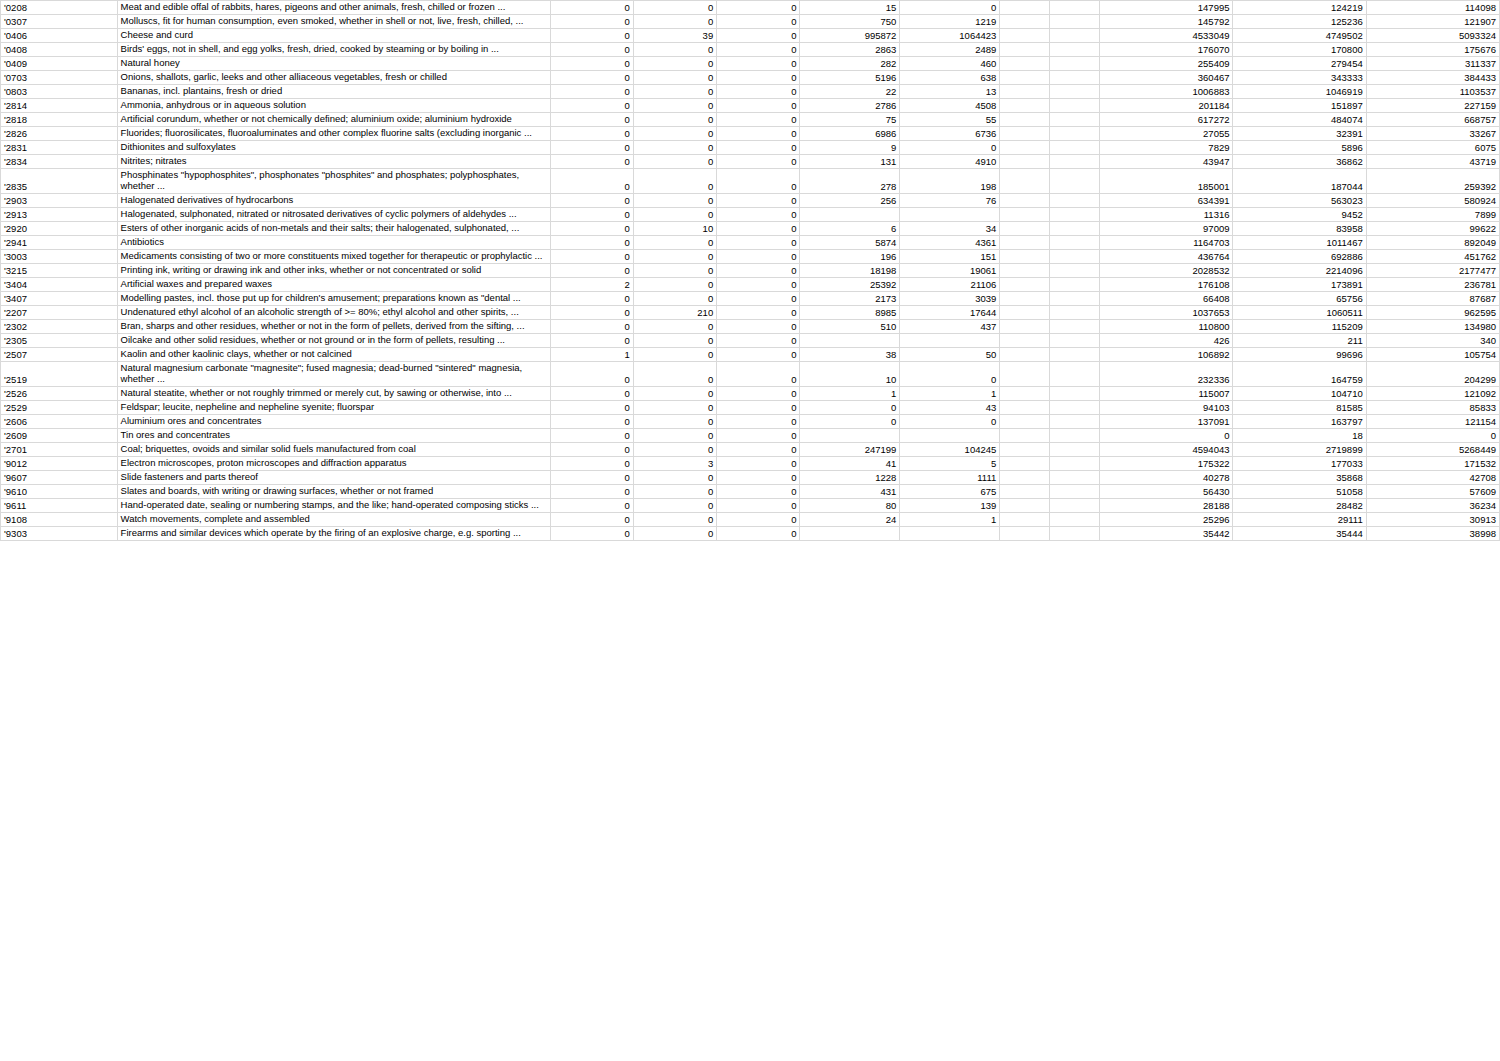| '0208 | Meat and edible offal of rabbits, hares, pigeons and other animals, fresh, chilled or frozen ... | 0 | 0 | 0 | 15 | 0 | | | 147995 | 124219 | 114098 |
| '0307 | Molluscs, fit for human consumption, even smoked, whether in shell or not, live, fresh, chilled, ... | 0 | 0 | 0 | 750 | 1219 | | | 145792 | 125236 | 121907 |
| '0406 | Cheese and curd | 0 | 39 | 0 | 995872 | 1064423 | | | 4533049 | 4749502 | 5093324 |
| '0408 | Birds' eggs, not in shell, and egg yolks, fresh, dried, cooked by steaming or by boiling in ... | 0 | 0 | 0 | 2863 | 2489 | | | 176070 | 170800 | 175676 |
| '0409 | Natural honey | 0 | 0 | 0 | 282 | 460 | | | 255409 | 279454 | 311337 |
| '0703 | Onions, shallots, garlic, leeks and other alliaceous vegetables, fresh or chilled | 0 | 0 | 0 | 5196 | 638 | | | 360467 | 343333 | 384433 |
| '0803 | Bananas, incl. plantains, fresh or dried | 0 | 0 | 0 | 22 | 13 | | | 1006883 | 1046919 | 1103537 |
| '2814 | Ammonia, anhydrous or in aqueous solution | 0 | 0 | 0 | 2786 | 4508 | | | 201184 | 151897 | 227159 |
| '2818 | Artificial corundum, whether or not chemically defined; aluminium oxide; aluminium hydroxide | 0 | 0 | 0 | 75 | 55 | | | 617272 | 484074 | 668757 |
| '2826 | Fluorides; fluorosilicates, fluoroaluminates and other complex fluorine salts (excluding inorganic ... | 0 | 0 | 0 | 6986 | 6736 | | | 27055 | 32391 | 33267 |
| '2831 | Dithionites and sulfoxylates | 0 | 0 | 0 | 9 | 0 | | | 7829 | 5896 | 6075 |
| '2834 | Nitrites; nitrates | 0 | 0 | 0 | 131 | 4910 | | | 43947 | 36862 | 43719 |
| '2835 | Phosphinates "hypophosphites", phosphonates "phosphites" and phosphates; polyphosphates, whether ... | 0 | 0 | 0 | 278 | 198 | | | 185001 | 187044 | 259392 |
| '2903 | Halogenated derivatives of hydrocarbons | 0 | 0 | 0 | 256 | 76 | | | 634391 | 563023 | 580924 |
| '2913 | Halogenated, sulphonated, nitrated or nitrosated derivatives of cyclic polymers of aldehydes ... | 0 | 0 | 0 | | | | | 11316 | 9452 | 7899 |
| '2920 | Esters of other inorganic acids of non-metals and their salts; their halogenated, sulphonated, ... | 0 | 10 | 0 | 6 | 34 | | | 97009 | 83958 | 99622 |
| '2941 | Antibiotics | 0 | 0 | 0 | 5874 | 4361 | | | 1164703 | 1011467 | 892049 |
| '3003 | Medicaments consisting of two or more constituents mixed together for therapeutic or prophylactic ... | 0 | 0 | 0 | 196 | 151 | | | 436764 | 692886 | 451762 |
| '3215 | Printing ink, writing or drawing ink and other inks, whether or not concentrated or solid | 0 | 0 | 0 | 18198 | 19061 | | | 2028532 | 2214096 | 2177477 |
| '3404 | Artificial waxes and prepared waxes | 2 | 0 | 0 | 25392 | 21106 | | | 176108 | 173891 | 236781 |
| '3407 | Modelling pastes, incl. those put up for children's amusement; preparations known as "dental ... | 0 | 0 | 0 | 2173 | 3039 | | | 66408 | 65756 | 87687 |
| '2207 | Undenatured ethyl alcohol of an alcoholic strength of >= 80%; ethyl alcohol and other spirits, ... | 0 | 210 | 0 | 8985 | 17644 | | | 1037653 | 1060511 | 962595 |
| '2302 | Bran, sharps and other residues, whether or not in the form of pellets, derived from the sifting, ... | 0 | 0 | 0 | 510 | 437 | | | 110800 | 115209 | 134980 |
| '2305 | Oilcake and other solid residues, whether or not ground or in the form of pellets, resulting ... | 0 | 0 | 0 | | | | | 426 | 211 | 340 |
| '2507 | Kaolin and other kaolinic clays, whether or not calcined | 1 | 0 | 0 | 38 | 50 | | | 106892 | 99696 | 105754 |
| '2519 | Natural magnesium carbonate "magnesite"; fused magnesia; dead-burned "sintered" magnesia, whether ... | 0 | 0 | 0 | 10 | 0 | | | 232336 | 164759 | 204299 |
| '2526 | Natural steatite, whether or not roughly trimmed or merely cut, by sawing or otherwise, into ... | 0 | 0 | 0 | 1 | 1 | | | 115007 | 104710 | 121092 |
| '2529 | Feldspar; leucite, nepheline and nepheline syenite; fluorspar | 0 | 0 | 0 | 0 | 43 | | | 94103 | 81585 | 85833 |
| '2606 | Aluminium ores and concentrates | 0 | 0 | 0 | 0 | 0 | | | 137091 | 163797 | 121154 |
| '2609 | Tin ores and concentrates | 0 | 0 | 0 | | | | | 0 | 18 | 0 |
| '2701 | Coal; briquettes, ovoids and similar solid fuels manufactured from coal | 0 | 0 | 0 | 247199 | 104245 | | | 4594043 | 2719899 | 5268449 |
| '9012 | Electron microscopes, proton microscopes and diffraction apparatus | 0 | 3 | 0 | 41 | 5 | | | 175322 | 177033 | 171532 |
| '9607 | Slide fasteners and parts thereof | 0 | 0 | 0 | 1228 | 1111 | | | 40278 | 35868 | 42708 |
| '9610 | Slates and boards, with writing or drawing surfaces, whether or not framed | 0 | 0 | 0 | 431 | 675 | | | 56430 | 51058 | 57609 |
| '9611 | Hand-operated date, sealing or numbering stamps, and the like; hand-operated composing sticks ... | 0 | 0 | 0 | 80 | 139 | | | 28188 | 28482 | 36234 |
| '9108 | Watch movements, complete and assembled | 0 | 0 | 0 | 24 | 1 | | | 25296 | 29111 | 30913 |
| '9303 | Firearms and similar devices which operate by the firing of an explosive charge, e.g. sporting ... | 0 | 0 | 0 | | | | | 35442 | 35444 | 38998 |